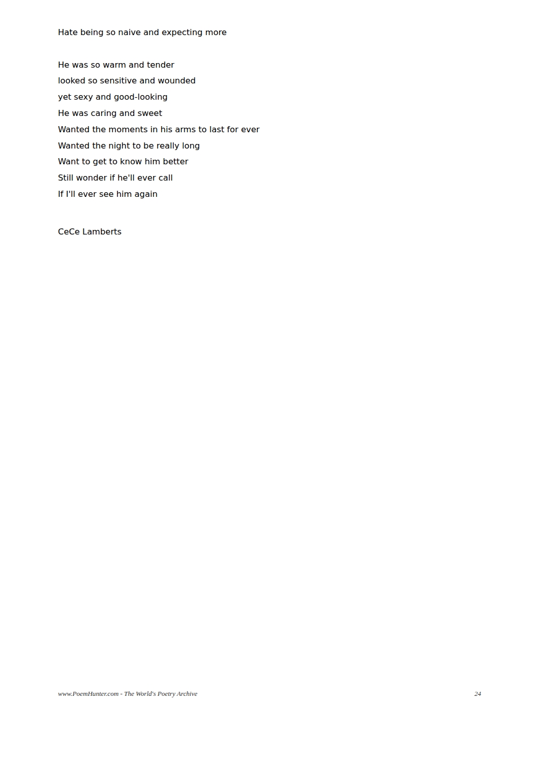Hate being so naive and expecting more He was so warm and tender looked so sensitive and wounded yet sexy and good-looking He was caring and sweet Wanted the moments in his arms to last for ever Wanted the night to be really long Want to get to know him better Still wonder if he'll ever call If I'll ever see him again
CeCe Lamberts
www.PoemHunter.com - The World's Poetry Archive 24